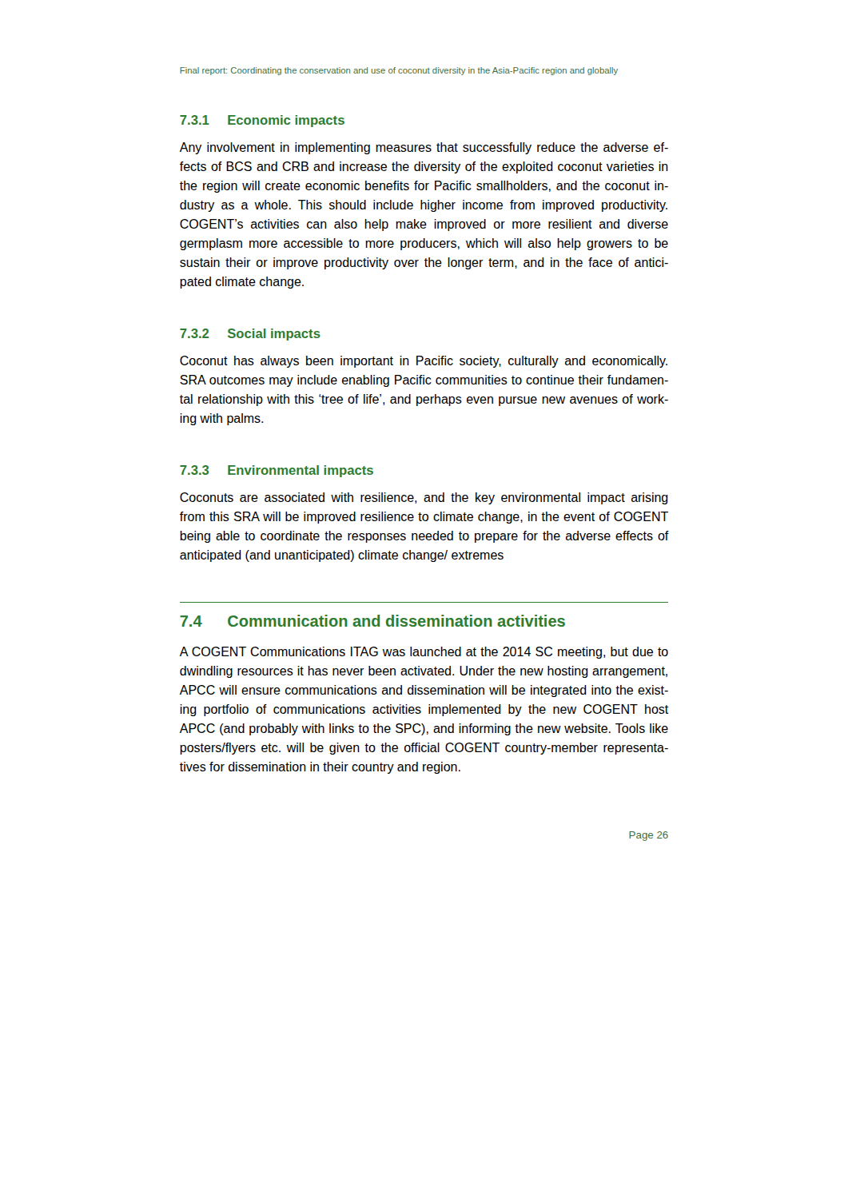Final report: Coordinating the conservation and use of coconut diversity in the Asia-Pacific region and globally
7.3.1 Economic impacts
Any involvement in implementing measures that successfully reduce the adverse effects of BCS and CRB and increase the diversity of the exploited coconut varieties in the region will create economic benefits for Pacific smallholders, and the coconut industry as a whole. This should include higher income from improved productivity. COGENT’s activities can also help make improved or more resilient and diverse germplasm more accessible to more producers, which will also help growers to be sustain their or improve productivity over the longer term, and in the face of anticipated climate change.
7.3.2 Social impacts
Coconut has always been important in Pacific society, culturally and economically. SRA outcomes may include enabling Pacific communities to continue their fundamental relationship with this ‘tree of life’, and perhaps even pursue new avenues of working with palms.
7.3.3 Environmental impacts
Coconuts are associated with resilience, and the key environmental impact arising from this SRA will be improved resilience to climate change, in the event of COGENT being able to coordinate the responses needed to prepare for the adverse effects of anticipated (and unanticipated) climate change/ extremes
7.4 Communication and dissemination activities
A COGENT Communications ITAG was launched at the 2014 SC meeting, but due to dwindling resources it has never been activated. Under the new hosting arrangement, APCC will ensure communications and dissemination will be integrated into the existing portfolio of communications activities implemented by the new COGENT host APCC (and probably with links to the SPC), and informing the new website. Tools like posters/flyers etc. will be given to the official COGENT country-member representatives for dissemination in their country and region.
Page 26